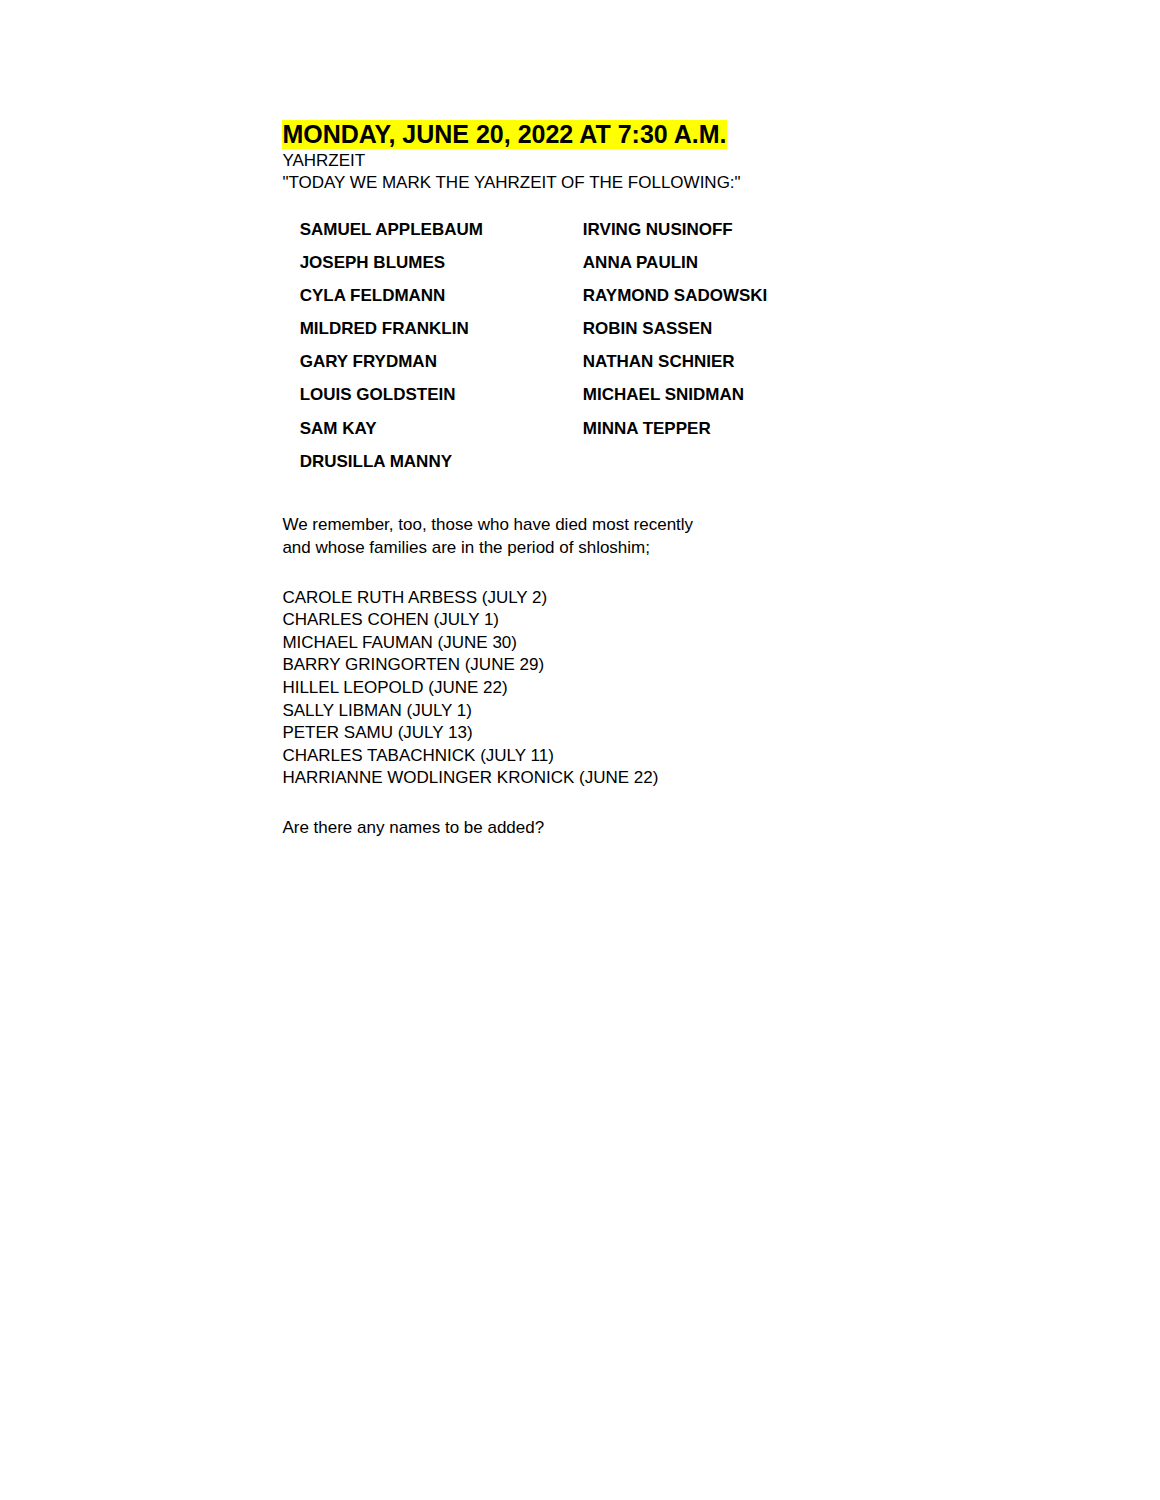MONDAY, JUNE 20, 2022 AT 7:30 A.M.
YAHRZEIT
"TODAY WE MARK THE YAHRZEIT OF THE FOLLOWING:"
| SAMUEL APPLEBAUM | IRVING NUSINOFF |
| JOSEPH BLUMES | ANNA PAULIN |
| CYLA FELDMANN | RAYMOND SADOWSKI |
| MILDRED FRANKLIN | ROBIN SASSEN |
| GARY FRYDMAN | NATHAN SCHNIER |
| LOUIS GOLDSTEIN | MICHAEL SNIDMAN |
| SAM KAY | MINNA TEPPER |
| DRUSILLA MANNY | |
We remember, too, those who have died most recently
and whose families are in the period of shloshim;
CAROLE RUTH ARBESS (JULY 2)
CHARLES COHEN (JULY 1)
MICHAEL FAUMAN (JUNE 30)
BARRY GRINGORTEN (JUNE 29)
HILLEL LEOPOLD (JUNE 22)
SALLY LIBMAN (JULY 1)
PETER SAMU (JULY 13)
CHARLES TABACHNICK (JULY 11)
HARRIANNE WODLINGER KRONICK (JUNE 22)
Are there any names to be added?